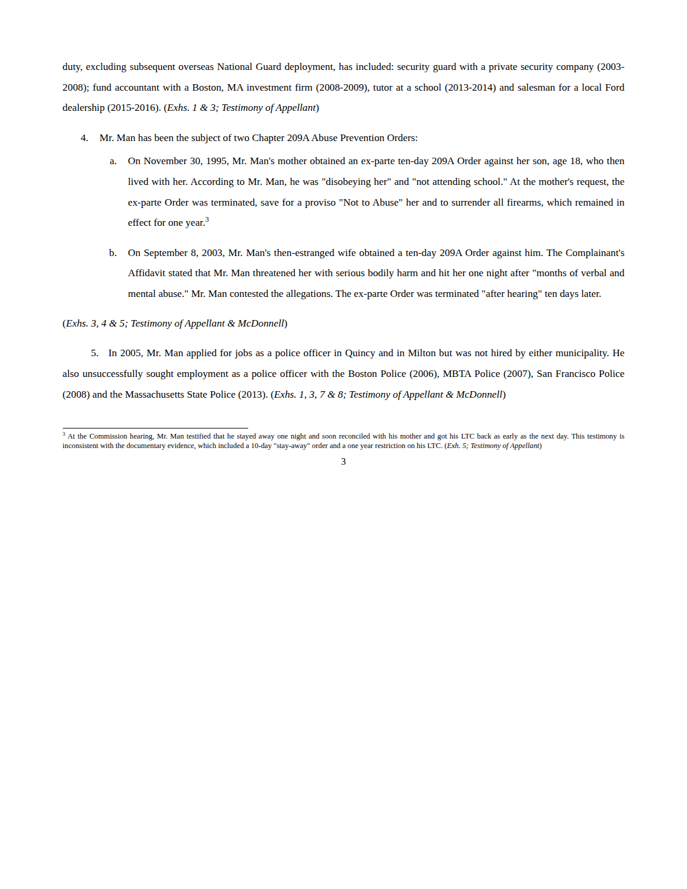duty, excluding subsequent overseas National Guard deployment, has included: security guard with a private security company (2003-2008); fund accountant with a Boston, MA investment firm (2008-2009), tutor at a school (2013-2014) and salesman for a local Ford dealership (2015-2016). (Exhs. 1 & 3; Testimony of Appellant)
Mr. Man has been the subject of two Chapter 209A Abuse Prevention Orders:
On November 30, 1995, Mr. Man's mother obtained an ex-parte ten-day 209A Order against her son, age 18, who then lived with her. According to Mr. Man, he was "disobeying her" and "not attending school." At the mother's request, the ex-parte Order was terminated, save for a proviso "Not to Abuse" her and to surrender all firearms, which remained in effect for one year.3
On September 8, 2003, Mr. Man's then-estranged wife obtained a ten-day 209A Order against him. The Complainant's Affidavit stated that Mr. Man threatened her with serious bodily harm and hit her one night after "months of verbal and mental abuse." Mr. Man contested the allegations. The ex-parte Order was terminated "after hearing" ten days later.
(Exhs. 3, 4 & 5; Testimony of Appellant & McDonnell)
5. In 2005, Mr. Man applied for jobs as a police officer in Quincy and in Milton but was not hired by either municipality. He also unsuccessfully sought employment as a police officer with the Boston Police (2006), MBTA Police (2007), San Francisco Police (2008) and the Massachusetts State Police (2013). (Exhs. 1, 3, 7 & 8; Testimony of Appellant & McDonnell)
3 At the Commission hearing, Mr. Man testified that he stayed away one night and soon reconciled with his mother and got his LTC back as early as the next day. This testimony is inconsistent with the documentary evidence, which included a 10-day "stay-away" order and a one year restriction on his LTC. (Exh. 5; Testimony of Appellant)
3